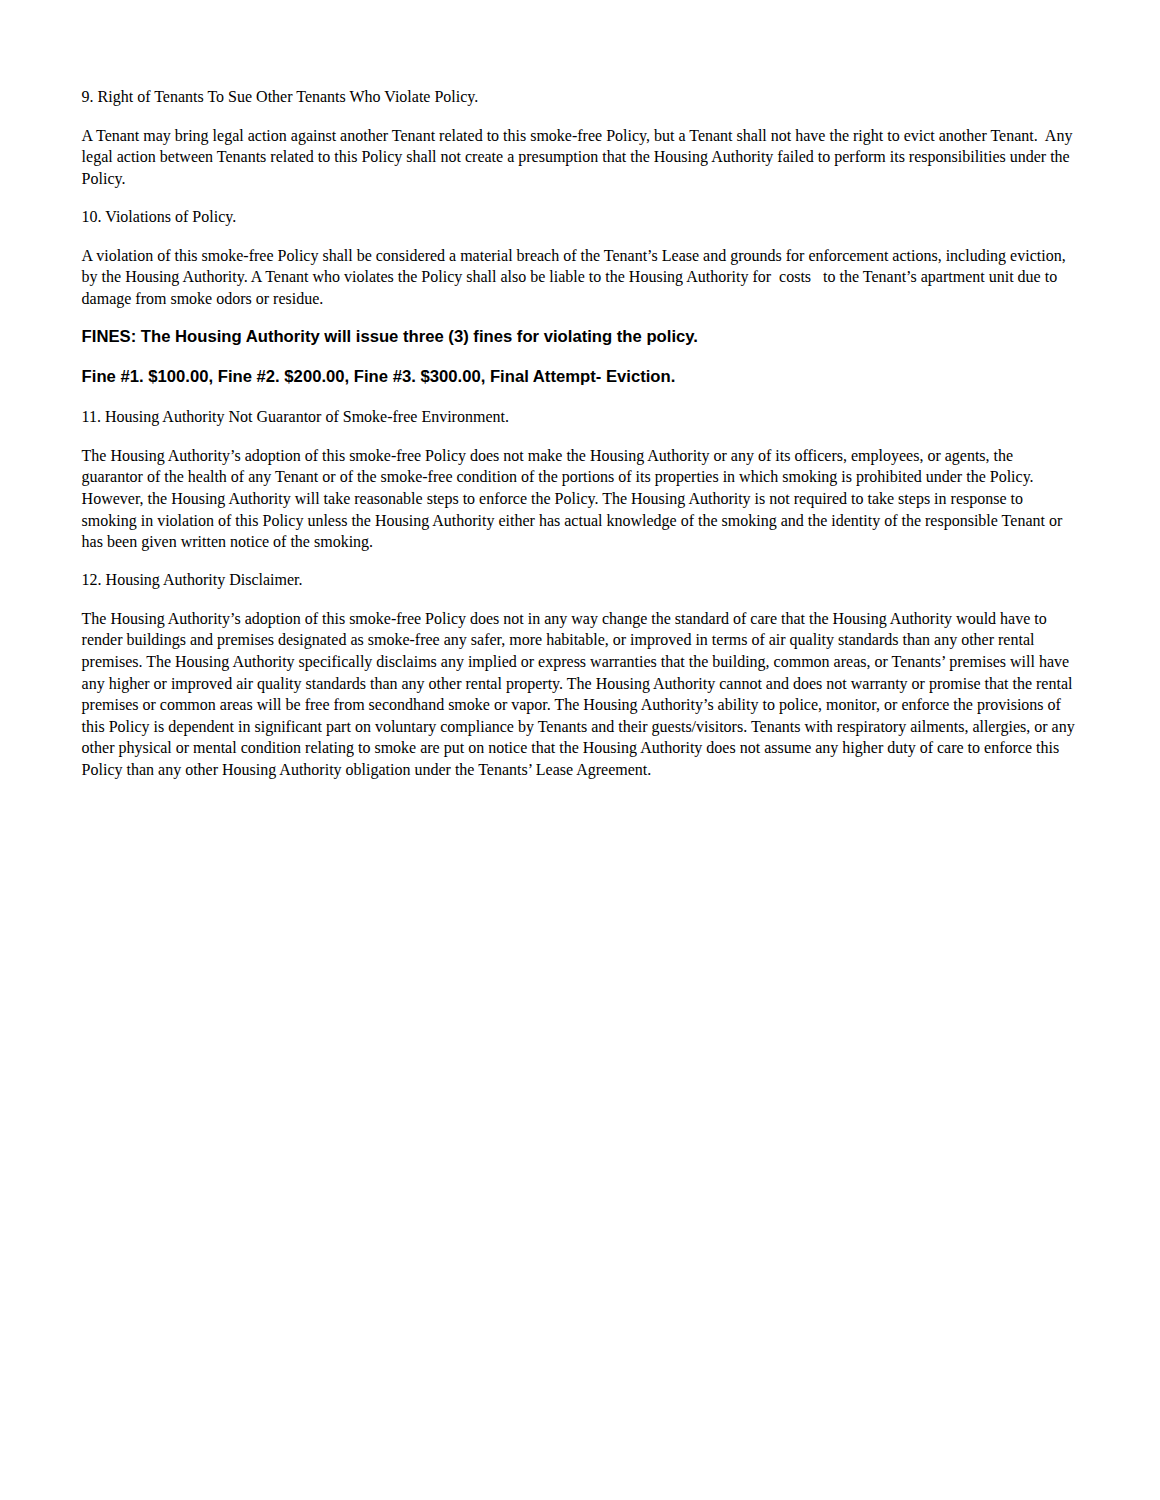9. Right of Tenants To Sue Other Tenants Who Violate Policy.
A Tenant may bring legal action against another Tenant related to this smoke-free Policy, but a Tenant shall not have the right to evict another Tenant. Any legal action between Tenants related to this Policy shall not create a presumption that the Housing Authority failed to perform its responsibilities under the Policy.
10. Violations of Policy.
A violation of this smoke-free Policy shall be considered a material breach of the Tenant’s Lease and grounds for enforcement actions, including eviction, by the Housing Authority. A Tenant who violates the Policy shall also be liable to the Housing Authority for costs to the Tenant’s apartment unit due to damage from smoke odors or residue.
FINES: The Housing Authority will issue three (3) fines for violating the policy.
Fine #1. $100.00, Fine #2. $200.00, Fine #3. $300.00, Final Attempt- Eviction.
11. Housing Authority Not Guarantor of Smoke-free Environment.
The Housing Authority’s adoption of this smoke-free Policy does not make the Housing Authority or any of its officers, employees, or agents, the guarantor of the health of any Tenant or of the smoke-free condition of the portions of its properties in which smoking is prohibited under the Policy. However, the Housing Authority will take reasonable steps to enforce the Policy. The Housing Authority is not required to take steps in response to smoking in violation of this Policy unless the Housing Authority either has actual knowledge of the smoking and the identity of the responsible Tenant or has been given written notice of the smoking.
12. Housing Authority Disclaimer.
The Housing Authority’s adoption of this smoke-free Policy does not in any way change the standard of care that the Housing Authority would have to render buildings and premises designated as smoke-free any safer, more habitable, or improved in terms of air quality standards than any other rental premises. The Housing Authority specifically disclaims any implied or express warranties that the building, common areas, or Tenants’ premises will have any higher or improved air quality standards than any other rental property. The Housing Authority cannot and does not warranty or promise that the rental premises or common areas will be free from secondhand smoke or vapor. The Housing Authority’s ability to police, monitor, or enforce the provisions of this Policy is dependent in significant part on voluntary compliance by Tenants and their guests/visitors. Tenants with respiratory ailments, allergies, or any other physical or mental condition relating to smoke are put on notice that the Housing Authority does not assume any higher duty of care to enforce this Policy than any other Housing Authority obligation under the Tenants’ Lease Agreement.